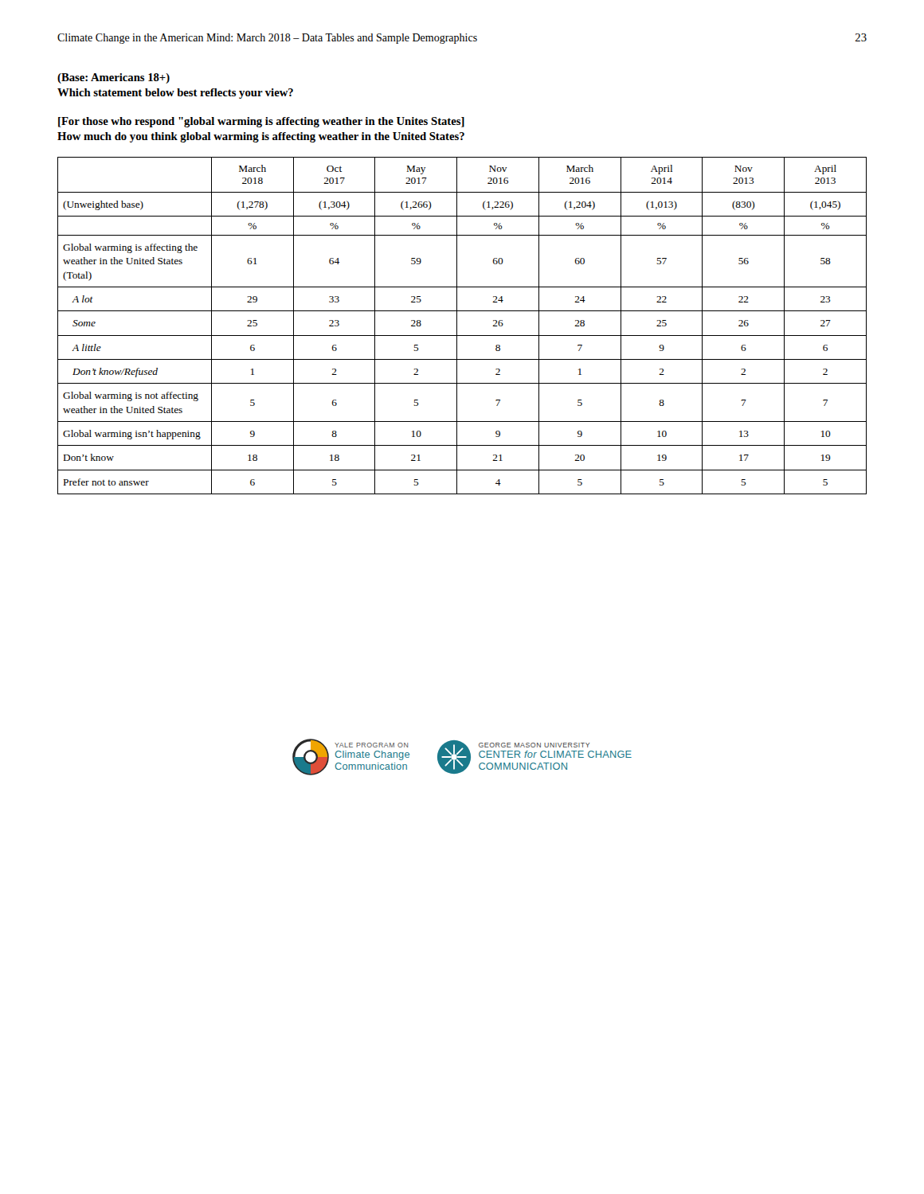Climate Change in the American Mind: March 2018 – Data Tables and Sample Demographics
23
(Base: Americans 18+)
Which statement below best reflects your view?
[For those who respond "global warming is affecting weather in the Unites States]
How much do you think global warming is affecting weather in the United States?
| | March 2018 | Oct 2017 | May 2017 | Nov 2016 | March 2016 | April 2014 | Nov 2013 | April 2013 |
| --- | --- | --- | --- | --- | --- | --- | --- | --- |
| (Unweighted base) | (1,278) | (1,304) | (1,266) | (1,226) | (1,204) | (1,013) | (830) | (1,045) |
| | % | % | % | % | % | % | % | % |
| Global warming is affecting the weather in the United States (Total) | 61 | 64 | 59 | 60 | 60 | 57 | 56 | 58 |
| A lot | 29 | 33 | 25 | 24 | 24 | 22 | 22 | 23 |
| Some | 25 | 23 | 28 | 26 | 28 | 25 | 26 | 27 |
| A little | 6 | 6 | 5 | 8 | 7 | 9 | 6 | 6 |
| Don’t know/Refused | 1 | 2 | 2 | 2 | 1 | 2 | 2 | 2 |
| Global warming is not affecting weather in the United States | 5 | 6 | 5 | 7 | 5 | 8 | 7 | 7 |
| Global warming isn’t happening | 9 | 8 | 10 | 9 | 9 | 10 | 13 | 10 |
| Don’t know | 18 | 18 | 21 | 21 | 20 | 19 | 17 | 19 |
| Prefer not to answer | 6 | 5 | 5 | 4 | 5 | 5 | 5 | 5 |
YALE PROGRAM ON Climate Change Communication
GEORGE MASON UNIVERSITY CENTER for CLIMATE CHANGE COMMUNICATION